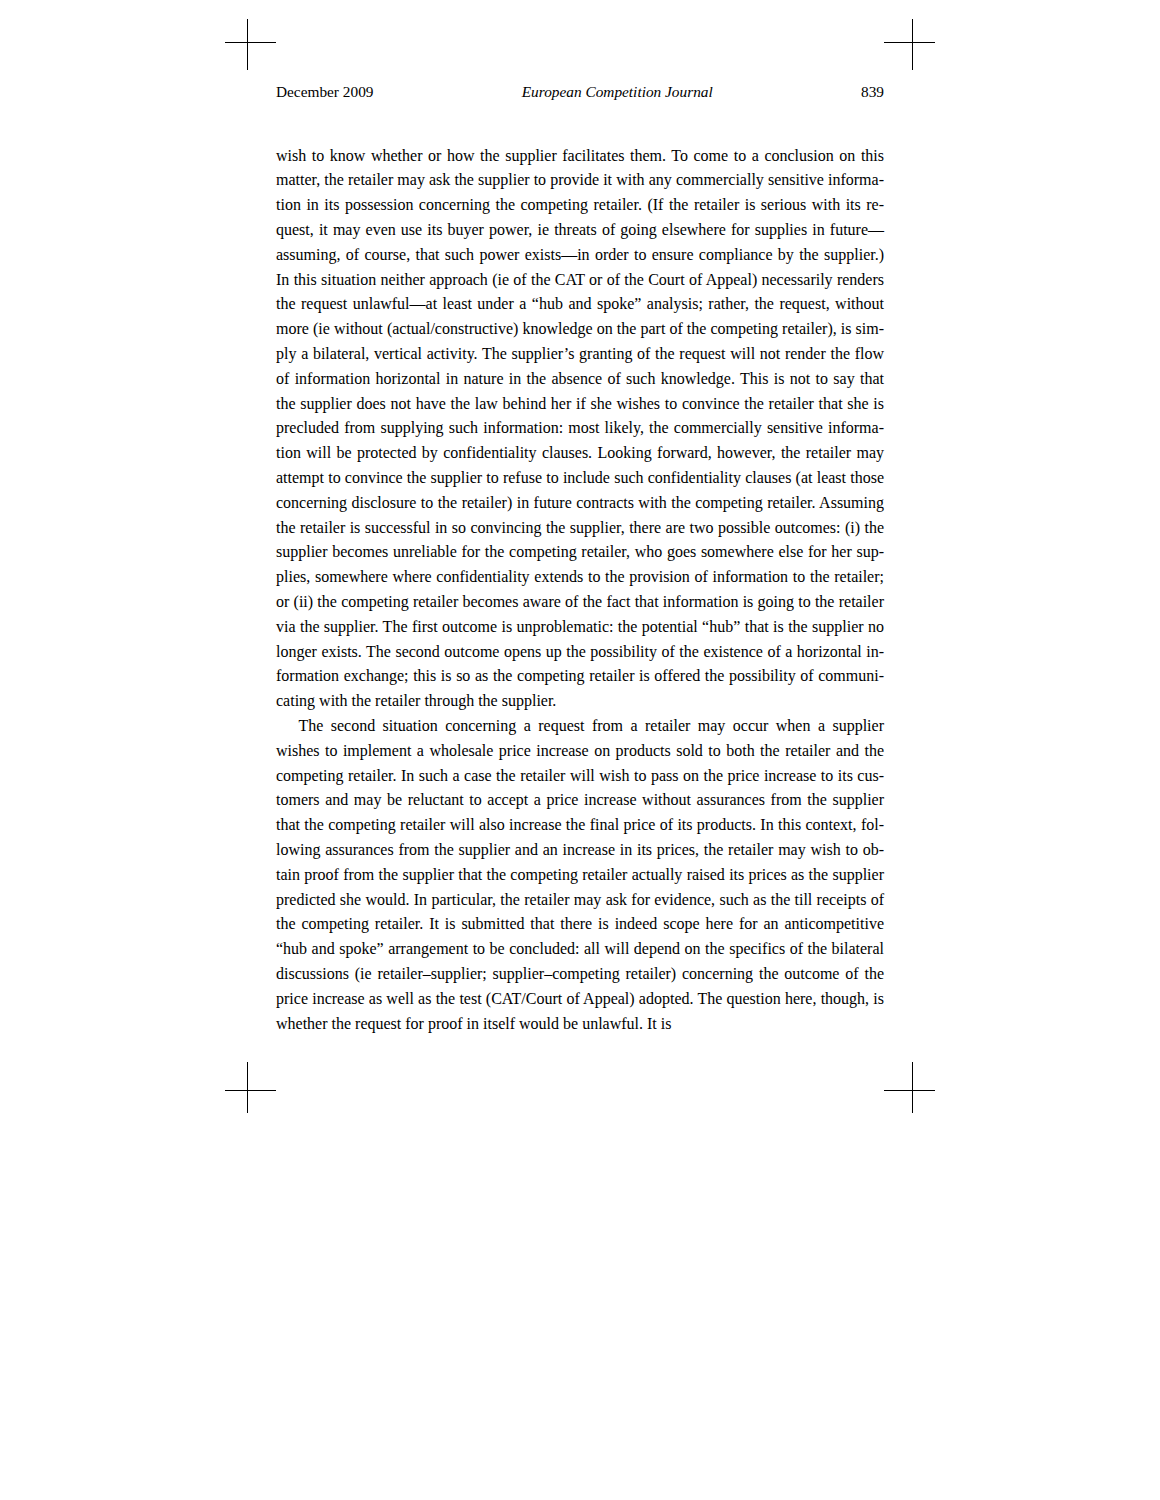December 2009 European Competition Journal 839
wish to know whether or how the supplier facilitates them. To come to a conclusion on this matter, the retailer may ask the supplier to provide it with any commercially sensitive information in its possession concerning the competing retailer. (If the retailer is serious with its request, it may even use its buyer power, ie threats of going elsewhere for supplies in future—assuming, of course, that such power exists—in order to ensure compliance by the supplier.) In this situation neither approach (ie of the CAT or of the Court of Appeal) necessarily renders the request unlawful—at least under a “hub and spoke” analysis; rather, the request, without more (ie without (actual/constructive) knowledge on the part of the competing retailer), is simply a bilateral, vertical activity. The supplier’s granting of the request will not render the flow of information horizontal in nature in the absence of such knowledge. This is not to say that the supplier does not have the law behind her if she wishes to convince the retailer that she is precluded from supplying such information: most likely, the commercially sensitive information will be protected by confidentiality clauses. Looking forward, however, the retailer may attempt to convince the supplier to refuse to include such confidentiality clauses (at least those concerning disclosure to the retailer) in future contracts with the competing retailer. Assuming the retailer is successful in so convincing the supplier, there are two possible outcomes: (i) the supplier becomes unreliable for the competing retailer, who goes somewhere else for her supplies, somewhere where confidentiality extends to the provision of information to the retailer; or (ii) the competing retailer becomes aware of the fact that information is going to the retailer via the supplier. The first outcome is unproblematic: the potential “hub” that is the supplier no longer exists. The second outcome opens up the possibility of the existence of a horizontal information exchange; this is so as the competing retailer is offered the possibility of communicating with the retailer through the supplier.
The second situation concerning a request from a retailer may occur when a supplier wishes to implement a wholesale price increase on products sold to both the retailer and the competing retailer. In such a case the retailer will wish to pass on the price increase to its customers and may be reluctant to accept a price increase without assurances from the supplier that the competing retailer will also increase the final price of its products. In this context, following assurances from the supplier and an increase in its prices, the retailer may wish to obtain proof from the supplier that the competing retailer actually raised its prices as the supplier predicted she would. In particular, the retailer may ask for evidence, such as the till receipts of the competing retailer. It is submitted that there is indeed scope here for an anticompetitive “hub and spoke” arrangement to be concluded: all will depend on the specifics of the bilateral discussions (ie retailer–supplier; supplier–competing retailer) concerning the outcome of the price increase as well as the test (CAT/Court of Appeal) adopted. The question here, though, is whether the request for proof in itself would be unlawful. It is